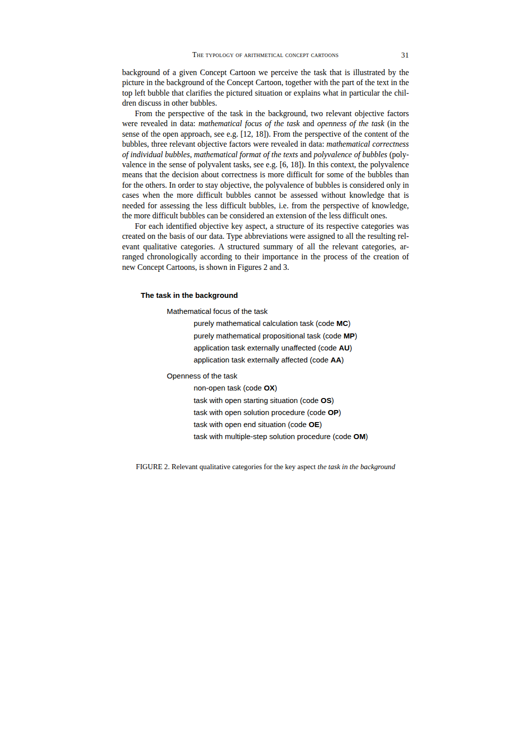The typology of arithmetical concept cartoons 31
background of a given Concept Cartoon we perceive the task that is illustrated by the picture in the background of the Concept Cartoon, together with the part of the text in the top left bubble that clarifies the pictured situation or explains what in particular the children discuss in other bubbles.
From the perspective of the task in the background, two relevant objective factors were revealed in data: mathematical focus of the task and openness of the task (in the sense of the open approach, see e.g. [12, 18]). From the perspective of the content of the bubbles, three relevant objective factors were revealed in data: mathematical correctness of individual bubbles, mathematical format of the texts and polyvalence of bubbles (polyvalence in the sense of polyvalent tasks, see e.g. [6, 18]). In this context, the polyvalence means that the decision about correctness is more difficult for some of the bubbles than for the others. In order to stay objective, the polyvalence of bubbles is considered only in cases when the more difficult bubbles cannot be assessed without knowledge that is needed for assessing the less difficult bubbles, i.e. from the perspective of knowledge, the more difficult bubbles can be considered an extension of the less difficult ones.
For each identified objective key aspect, a structure of its respective categories was created on the basis of our data. Type abbreviations were assigned to all the resulting relevant qualitative categories. A structured summary of all the relevant categories, arranged chronologically according to their importance in the process of the creation of new Concept Cartoons, is shown in Figures 2 and 3.
The task in the background
Mathematical focus of the task
purely mathematical calculation task (code MC)
purely mathematical propositional task (code MP)
application task externally unaffected (code AU)
application task externally affected (code AA)
Openness of the task
non-open task (code OX)
task with open starting situation (code OS)
task with open solution procedure (code OP)
task with open end situation (code OE)
task with multiple-step solution procedure (code OM)
FIGURE 2. Relevant qualitative categories for the key aspect the task in the background